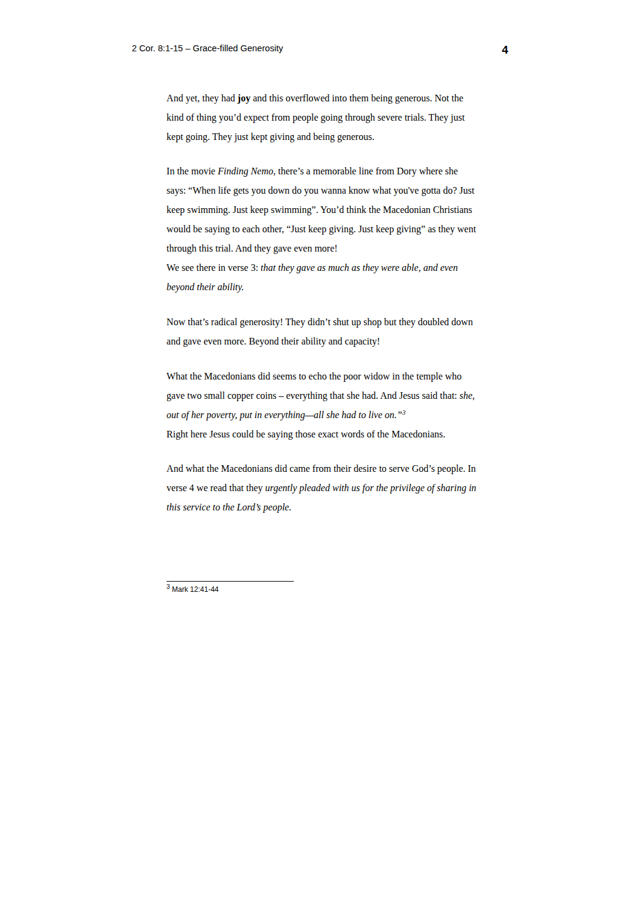2 Cor. 8:1-15 – Grace-filled Generosity
4
And yet, they had joy and this overflowed into them being generous. Not the kind of thing you’d expect from people going through severe trials. They just kept going. They just kept giving and being generous.
In the movie Finding Nemo, there’s a memorable line from Dory where she says: “When life gets you down do you wanna know what you've gotta do? Just keep swimming. Just keep swimming”. You’d think the Macedonian Christians would be saying to each other, “Just keep giving. Just keep giving” as they went through this trial. And they gave even more!
We see there in verse 3: that they gave as much as they were able, and even beyond their ability.
Now that’s radical generosity! They didn’t shut up shop but they doubled down and gave even more. Beyond their ability and capacity!
What the Macedonians did seems to echo the poor widow in the temple who gave two small copper coins – everything that she had. And Jesus said that: she, out of her poverty, put in everything—all she had to live on.”3
Right here Jesus could be saying those exact words of the Macedonians.
And what the Macedonians did came from their desire to serve God’s people. In verse 4 we read that they urgently pleaded with us for the privilege of sharing in this service to the Lord’s people.
3 Mark 12:41-44